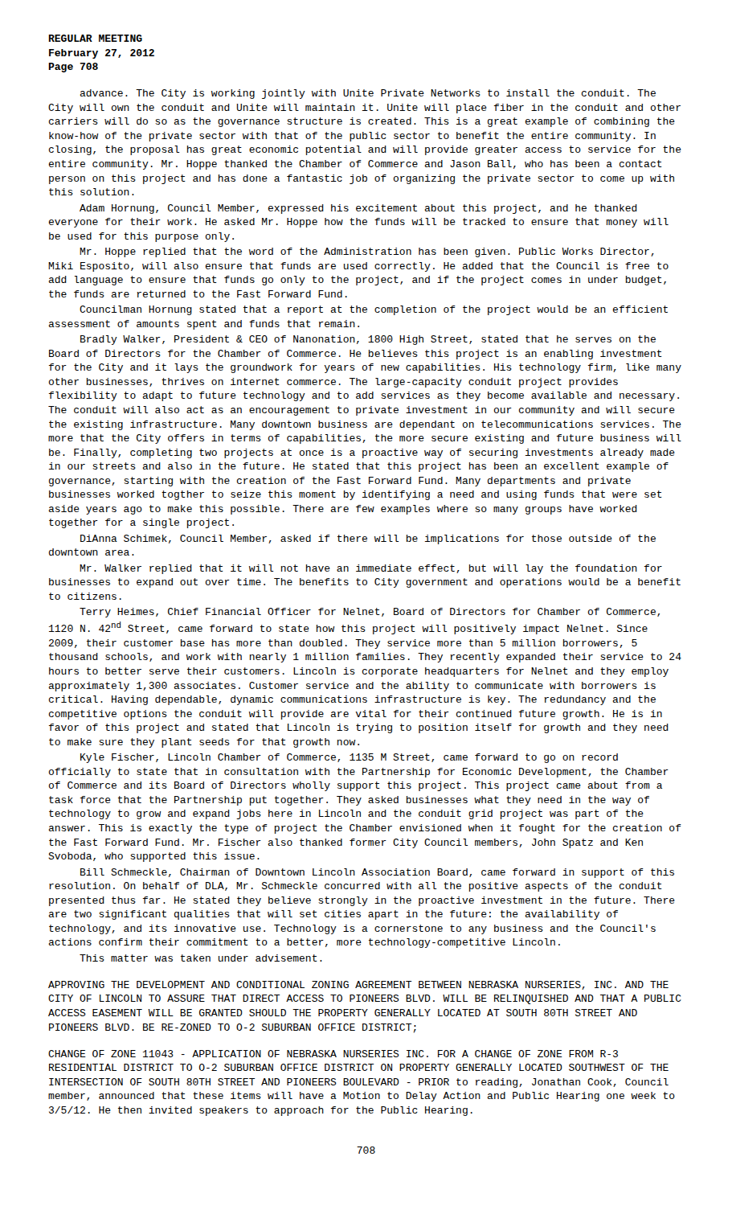REGULAR MEETING
February 27, 2012
Page 708
advance. The City is working jointly with Unite Private Networks to install the conduit. The City will own the conduit and Unite will maintain it. Unite will place fiber in the conduit and other carriers will do so as the governance structure is created. This is a great example of combining the know-how of the private sector with that of the public sector to benefit the entire community. In closing, the proposal has great economic potential and will provide greater access to service for the entire community. Mr. Hoppe thanked the Chamber of Commerce and Jason Ball, who has been a contact person on this project and has done a fantastic job of organizing the private sector to come up with this solution.
Adam Hornung, Council Member, expressed his excitement about this project, and he thanked everyone for their work. He asked Mr. Hoppe how the funds will be tracked to ensure that money will be used for this purpose only.
Mr. Hoppe replied that the word of the Administration has been given. Public Works Director, Miki Esposito, will also ensure that funds are used correctly. He added that the Council is free to add language to ensure that funds go only to the project, and if the project comes in under budget, the funds are returned to the Fast Forward Fund.
Councilman Hornung stated that a report at the completion of the project would be an efficient assessment of amounts spent and funds that remain.
Bradly Walker, President & CEO of Nanonation, 1800 High Street, stated that he serves on the Board of Directors for the Chamber of Commerce. He believes this project is an enabling investment for the City and it lays the groundwork for years of new capabilities. His technology firm, like many other businesses, thrives on internet commerce. The large-capacity conduit project provides flexibility to adapt to future technology and to add services as they become available and necessary. The conduit will also act as an encouragement to private investment in our community and will secure the existing infrastructure. Many downtown business are dependant on telecommunications services. The more that the City offers in terms of capabilities, the more secure existing and future business will be. Finally, completing two projects at once is a proactive way of securing investments already made in our streets and also in the future. He stated that this project has been an excellent example of governance, starting with the creation of the Fast Forward Fund. Many departments and private businesses worked togther to seize this moment by identifying a need and using funds that were set aside years ago to make this possible. There are few examples where so many groups have worked together for a single project.
DiAnna Schimek, Council Member, asked if there will be implications for those outside of the downtown area.
Mr. Walker replied that it will not have an immediate effect, but will lay the foundation for businesses to expand out over time. The benefits to City government and operations would be a benefit to citizens.
Terry Heimes, Chief Financial Officer for Nelnet, Board of Directors for Chamber of Commerce, 1120 N. 42nd Street, came forward to state how this project will positively impact Nelnet. Since 2009, their customer base has more than doubled. They service more than 5 million borrowers, 5 thousand schools, and work with nearly 1 million families. They recently expanded their service to 24 hours to better serve their customers. Lincoln is corporate headquarters for Nelnet and they employ approximately 1,300 associates. Customer service and the ability to communicate with borrowers is critical. Having dependable, dynamic communications infrastructure is key. The redundancy and the competitive options the conduit will provide are vital for their continued future growth. He is in favor of this project and stated that Lincoln is trying to position itself for growth and they need to make sure they plant seeds for that growth now.
Kyle Fischer, Lincoln Chamber of Commerce, 1135 M Street, came forward to go on record officially to state that in consultation with the Partnership for Economic Development, the Chamber of Commerce and its Board of Directors wholly support this project. This project came about from a task force that the Partnership put together. They asked businesses what they need in the way of technology to grow and expand jobs here in Lincoln and the conduit grid project was part of the answer. This is exactly the type of project the Chamber envisioned when it fought for the creation of the Fast Forward Fund. Mr. Fischer also thanked former City Council members, John Spatz and Ken Svoboda, who supported this issue.
Bill Schmeckle, Chairman of Downtown Lincoln Association Board, came forward in support of this resolution. On behalf of DLA, Mr. Schmeckle concurred with all the positive aspects of the conduit presented thus far. He stated they believe strongly in the proactive investment in the future. There are two significant qualities that will set cities apart in the future: the availability of technology, and its innovative use. Technology is a cornerstone to any business and the Council's actions confirm their commitment to a better, more technology-competitive Lincoln.
This matter was taken under advisement.
APPROVING THE DEVELOPMENT AND CONDITIONAL ZONING AGREEMENT BETWEEN NEBRASKA NURSERIES, INC. AND THE CITY OF LINCOLN TO ASSURE THAT DIRECT ACCESS TO PIONEERS BLVD. WILL BE RELINQUISHED AND THAT A PUBLIC ACCESS EASEMENT WILL BE GRANTED SHOULD THE PROPERTY GENERALLY LOCATED AT SOUTH 80TH STREET AND PIONEERS BLVD. BE RE-ZONED TO O-2 SUBURBAN OFFICE DISTRICT;
CHANGE OF ZONE 11043 - APPLICATION OF NEBRASKA NURSERIES INC. FOR A CHANGE OF ZONE FROM R-3 RESIDENTIAL DISTRICT TO O-2 SUBURBAN OFFICE DISTRICT ON PROPERTY GENERALLY LOCATED SOUTHWEST OF THE INTERSECTION OF SOUTH 80TH STREET AND PIONEERS BOULEVARD - PRIOR to reading, Jonathan Cook, Council member, announced that these items will have a Motion to Delay Action and Public Hearing one week to 3/5/12. He then invited speakers to approach for the Public Hearing.
708